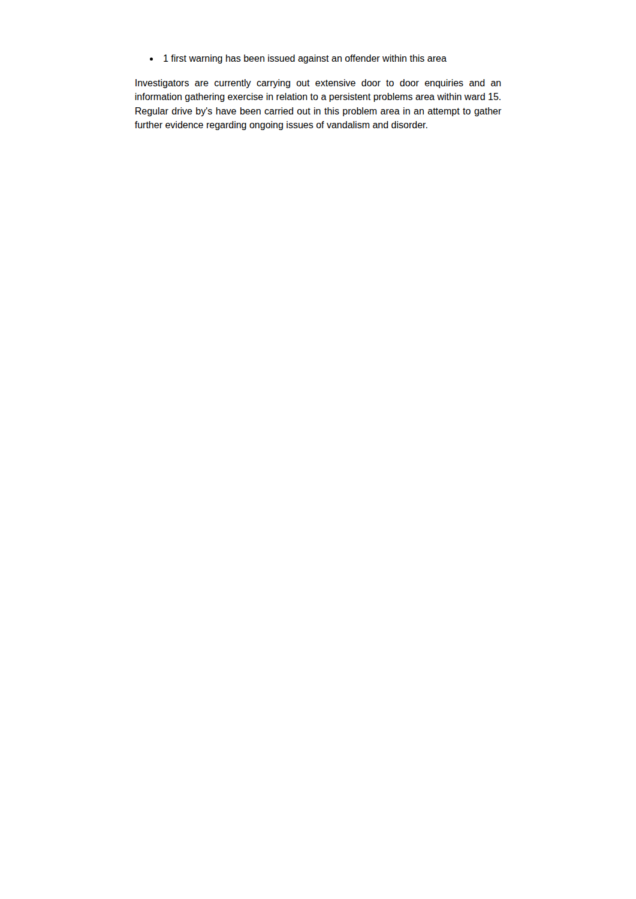1 first warning has been issued against an offender within this area
Investigators are currently carrying out extensive door to door enquiries and an information gathering exercise in relation to a persistent problems area within ward 15. Regular drive by's have been carried out in this problem area in an attempt to gather further evidence regarding ongoing issues of vandalism and disorder.